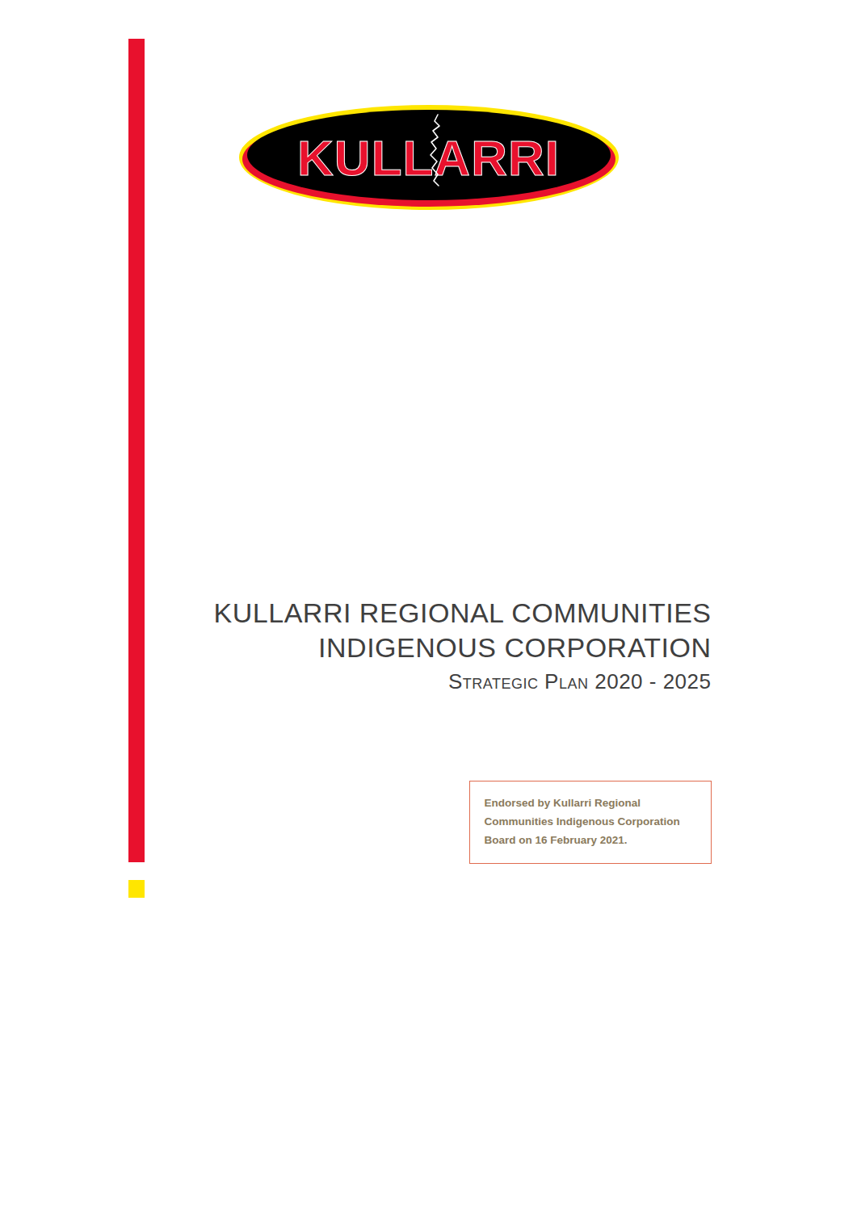KULLARRI
KULLARRI REGIONAL COMMUNITIES
INDIGENOUS CORPORATION
Strategic Plan 2020 - 2025
Endorsed by Kullarri Regional Communities Indigenous Corporation Board on 16 February 2021.